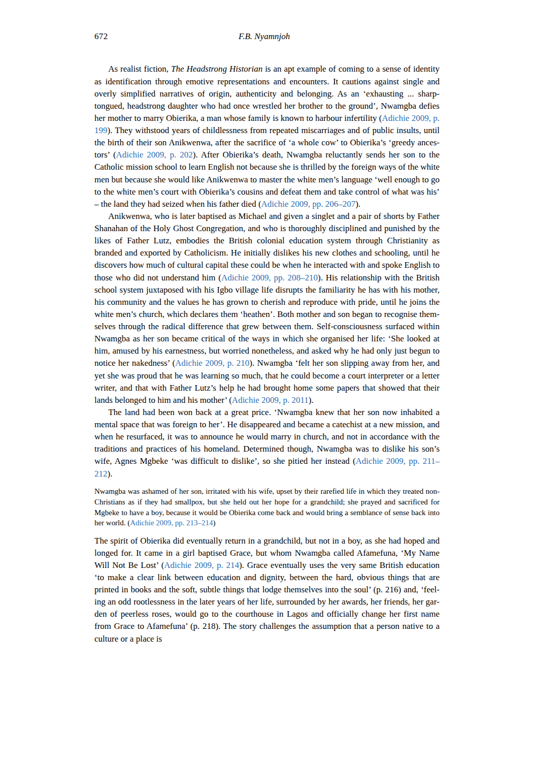672 F.B. Nyamnjoh
As realist fiction, The Headstrong Historian is an apt example of coming to a sense of identity as identification through emotive representations and encounters. It cautions against single and overly simplified narratives of origin, authenticity and belonging. As an ‘exhausting ... sharp-tongued, headstrong daughter who had once wrestled her brother to the ground’, Nwamgba defies her mother to marry Obierika, a man whose family is known to harbour infertility (Adichie 2009, p. 199). They withstood years of childlessness from repeated miscarriages and of public insults, until the birth of their son Anikwenwa, after the sacrifice of ‘a whole cow’ to Obierika’s ‘greedy ancestors’ (Adichie 2009, p. 202). After Obierika’s death, Nwamgba reluctantly sends her son to the Catholic mission school to learn English not because she is thrilled by the foreign ways of the white men but because she would like Anikwenwa to master the white men’s language ‘well enough to go to the white men’s court with Obierika’s cousins and defeat them and take control of what was his’ – the land they had seized when his father died (Adichie 2009, pp. 206–207).
Anikwenwa, who is later baptised as Michael and given a singlet and a pair of shorts by Father Shanahan of the Holy Ghost Congregation, and who is thoroughly disciplined and punished by the likes of Father Lutz, embodies the British colonial education system through Christianity as branded and exported by Catholicism. He initially dislikes his new clothes and schooling, until he discovers how much of cultural capital these could be when he interacted with and spoke English to those who did not understand him (Adichie 2009, pp. 208–210). His relationship with the British school system juxtaposed with his Igbo village life disrupts the familiarity he has with his mother, his community and the values he has grown to cherish and reproduce with pride, until he joins the white men’s church, which declares them ‘heathen’. Both mother and son began to recognise themselves through the radical difference that grew between them. Self-consciousness surfaced within Nwamgba as her son became critical of the ways in which she organised her life: ‘She looked at him, amused by his earnestness, but worried nonetheless, and asked why he had only just begun to notice her nakedness’ (Adichie 2009, p. 210). Nwamgba ‘felt her son slipping away from her, and yet she was proud that he was learning so much, that he could become a court interpreter or a letter writer, and that with Father Lutz’s help he had brought home some papers that showed that their lands belonged to him and his mother’ (Adichie 2009, p. 2011).
The land had been won back at a great price. ‘Nwamgba knew that her son now inhabited a mental space that was foreign to her’. He disappeared and became a catechist at a new mission, and when he resurfaced, it was to announce he would marry in church, and not in accordance with the traditions and practices of his homeland. Determined though, Nwamgba was to dislike his son’s wife, Agnes Mgbeke ‘was difficult to dislike’, so she pitied her instead (Adichie 2009, pp. 211–212).
Nwamgba was ashamed of her son, irritated with his wife, upset by their rarefied life in which they treated non-Christians as if they had smallpox, but she held out her hope for a grandchild; she prayed and sacrificed for Mgbeke to have a boy, because it would be Obierika come back and would bring a semblance of sense back into her world. (Adichie 2009, pp. 213–214)
The spirit of Obierika did eventually return in a grandchild, but not in a boy, as she had hoped and longed for. It came in a girl baptised Grace, but whom Nwamgba called Afamefuna, ‘My Name Will Not Be Lost’ (Adichie 2009, p. 214). Grace eventually uses the very same British education ‘to make a clear link between education and dignity, between the hard, obvious things that are printed in books and the soft, subtle things that lodge themselves into the soul’ (p. 216) and, ‘feeling an odd rootlessness in the later years of her life, surrounded by her awards, her friends, her garden of peerless roses, would go to the courthouse in Lagos and officially change her first name from Grace to Afamefuna’ (p. 218). The story challenges the assumption that a person native to a culture or a place is